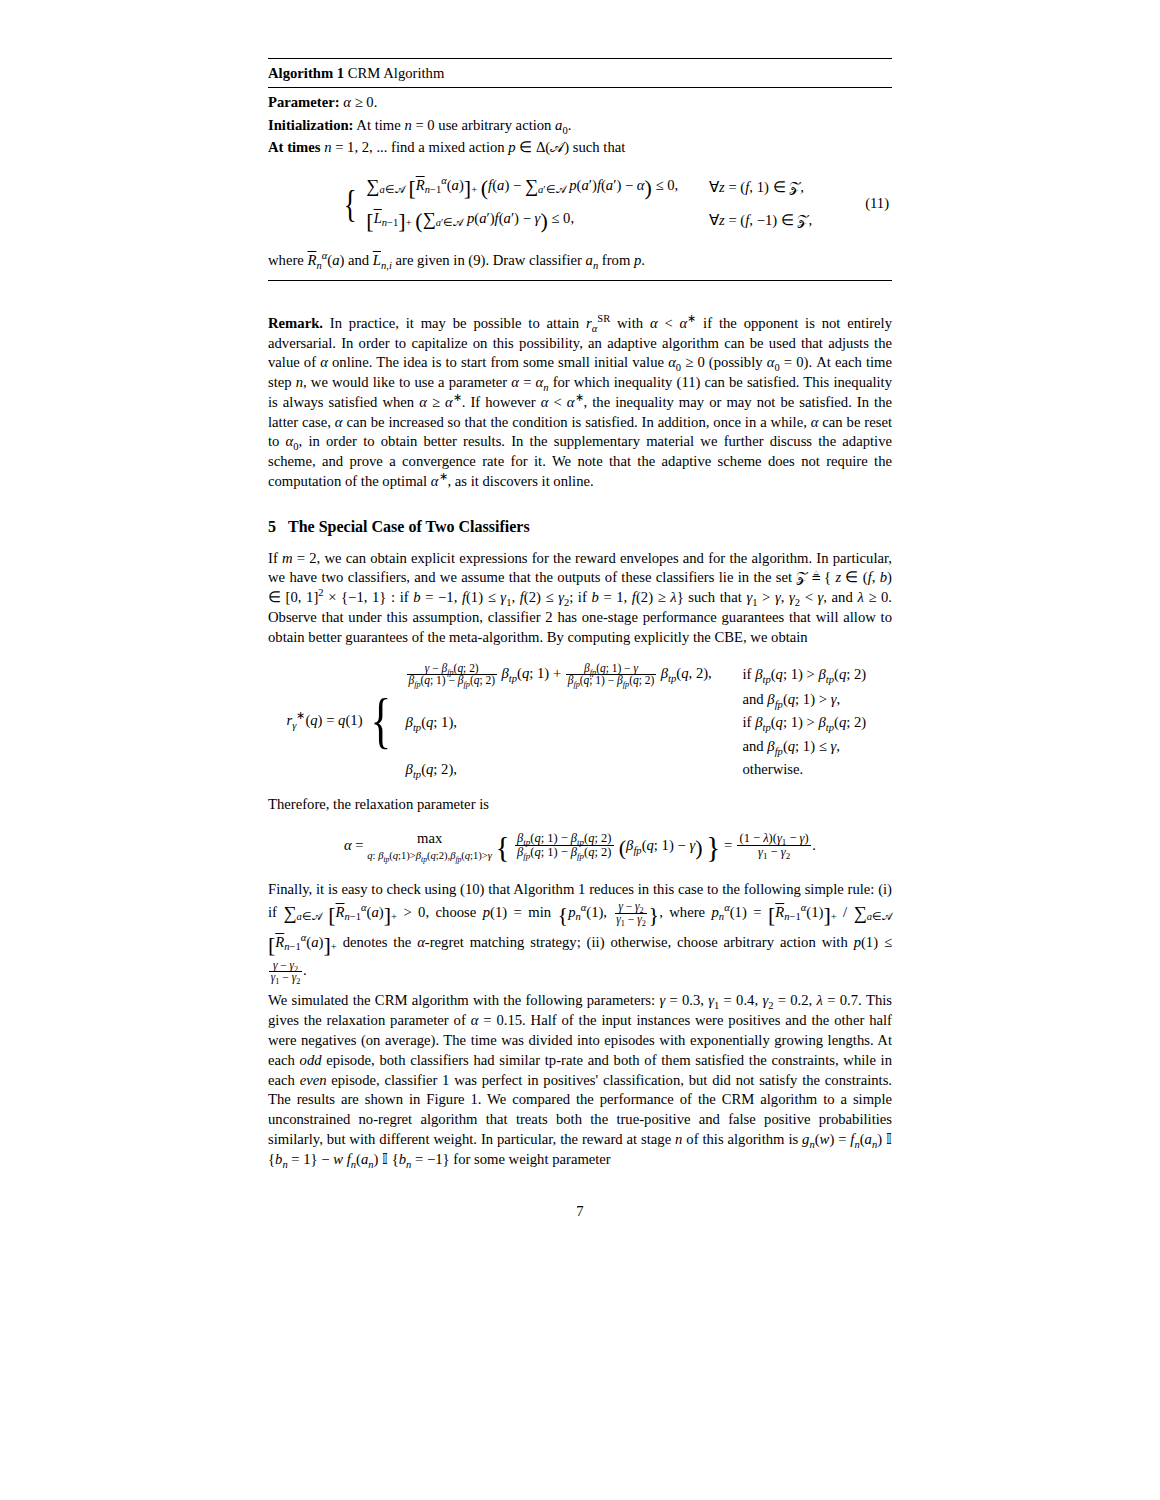Algorithm 1 CRM Algorithm
Parameter: α ≥ 0.
Initialization: At time n = 0 use arbitrary action a0.
At times n = 1, 2, ... find a mixed action p ∈ Δ(𝒜) such that
{
| ∑ a ∈𝒜 [ R n −1 α ( a ) ] + ( f ( a ) − ∑ a ′∈𝒜 p ( a ′) f ( a ′) − α ) ≤ 0, | ∀ z = ( f , 1) ∈ 𝒵, |
| [ L n −1 ] + ( ∑ a ′∈𝒜 p ( a ′) f ( a ′) − γ ) ≤ 0, | ∀ z = ( f , −1) ∈ 𝒵, |
(11)
where Rnα(a) and Ln,i are given in (9). Draw classifier an from p.
Remark. In practice, it may be possible to attain rαSR with α < α∗ if the opponent is not entirely adversarial. In order to capitalize on this possibility, an adaptive algorithm can be used that adjusts the value of α online. The idea is to start from some small initial value α0 ≥ 0 (possibly α0 = 0). At each time step n, we would like to use a parameter α = αn for which inequality (11) can be satisfied. This inequality is always satisfied when α ≥ α∗. If however α < α∗, the inequality may or may not be satisfied. In the latter case, α can be increased so that the condition is satisfied. In addition, once in a while, α can be reset to α0, in order to obtain better results. In the supplementary material we further discuss the adaptive scheme, and prove a convergence rate for it. We note that the adaptive scheme does not require the computation of the optimal α∗, as it discovers it online.
5 The Special Case of Two Classifiers
If m = 2, we can obtain explicit expressions for the reward envelopes and for the algorithm. In particular, we have two classifiers, and we assume that the outputs of these classifiers lie in the set 𝒵 ≜ { z ∈ (f, b) ∈ [0, 1]2 × {−1, 1} : if b = −1, f(1) ≤ γ1, f(2) ≤ γ2; if b = 1, f(2) ≥ λ} such that γ1 > γ, γ2 < γ, and λ ≥ 0. Observe that under this assumption, classifier 2 has one-stage performance guarantees that will allow to obtain better guarantees of the meta-algorithm. By computing explicitly the CBE, we obtain
rγ∗(q) = q(1) {
| γ − β fp ( q ; 2) β fp ( q ; 1) − β fp ( q ; 2) β tp ( q ; 1) + β fp ( q ; 1) − γ β fp ( q ; 1) − β fp ( q ; 2) β tp ( q , 2), | if β tp ( q ; 1) > β tp ( q ; 2) |
| | and β fp ( q ; 1) > γ , |
| β tp ( q ; 1), | if β tp ( q ; 1) > β tp ( q ; 2) |
| | and β fp ( q ; 1) ≤ γ , |
| β tp ( q ; 2), | otherwise. |
Therefore, the relaxation parameter is
α = max q: βtp(q;1)>βtp(q;2),βfp(q;1)>γ { βtp(q; 1) − βtp(q; 2) βfp(q; 1) − βfp(q; 2) (βfp(q; 1) − γ) } = (1 − λ)(γ1 − γ) γ1 − γ2.
Finally, it is easy to check using (10) that Algorithm 1 reduces in this case to the following simple rule: (i) if ∑a∈𝒜 [Rn−1α(a)]+ > 0, choose p(1) = min {pnα(1), γ − γ2 γ1 − γ2}, where pnα(1) = [Rn−1α(1)]+ / ∑a∈𝒜 [Rn−1α(a)]+ denotes the α-regret matching strategy; (ii) otherwise, choose arbitrary action with p(1) ≤ γ − γ2 γ1 − γ2.
We simulated the CRM algorithm with the following parameters: γ = 0.3, γ1 = 0.4, γ2 = 0.2, λ = 0.7. This gives the relaxation parameter of α = 0.15. Half of the input instances were positives and the other half were negatives (on average). The time was divided into episodes with exponentially growing lengths. At each odd episode, both classifiers had similar tp-rate and both of them satisfied the constraints, while in each even episode, classifier 1 was perfect in positives' classification, but did not satisfy the constraints. The results are shown in Figure 1. We compared the performance of the CRM algorithm to a simple unconstrained no-regret algorithm that treats both the true-positive and false positive probabilities similarly, but with different weight. In particular, the reward at stage n of this algorithm is gn(w) = fn(an) 𝕀 {bn = 1} − w fn(an) 𝕀 {bn = −1} for some weight parameter
7